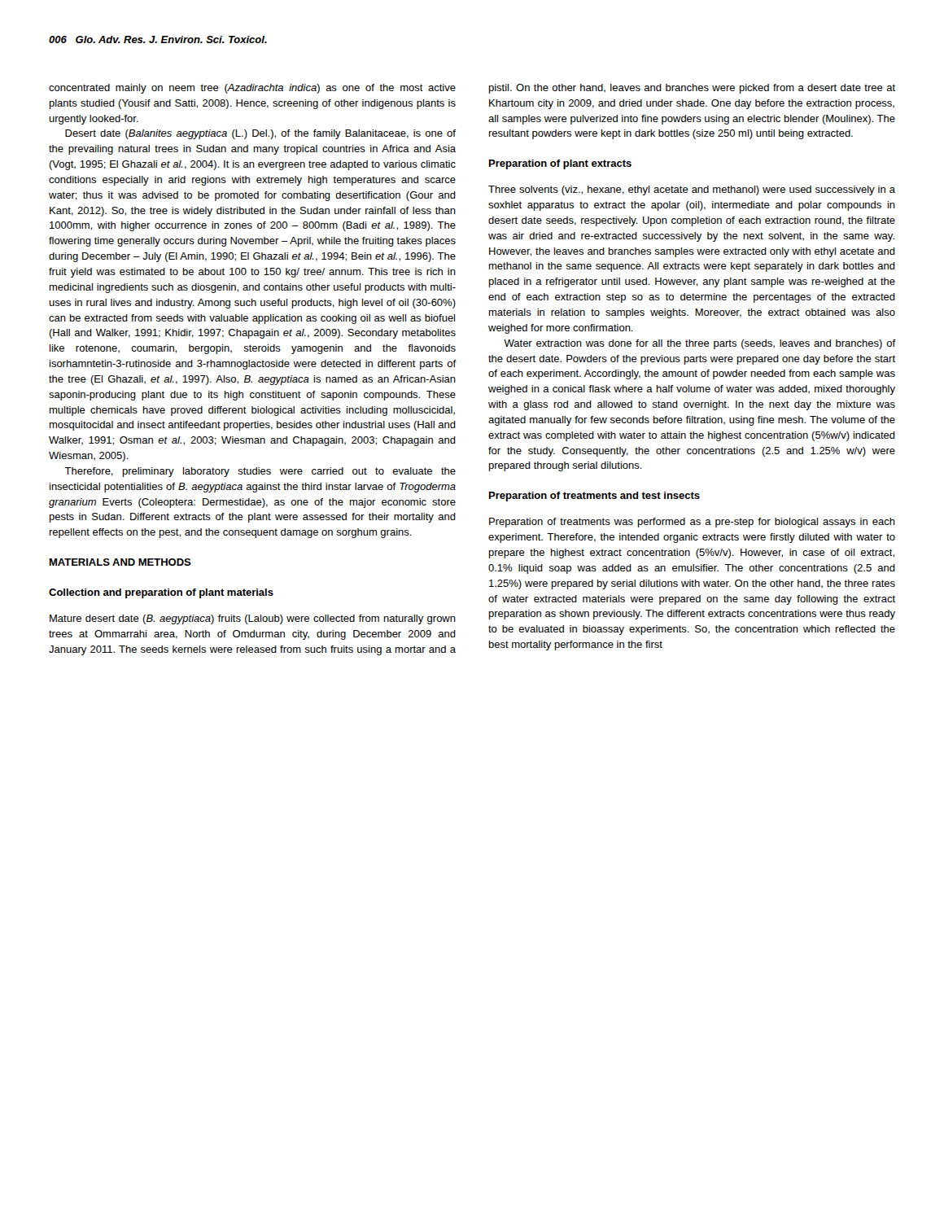006 Glo. Adv. Res. J. Environ. Sci. Toxicol.
concentrated mainly on neem tree (Azadirachta indica) as one of the most active plants studied (Yousif and Satti, 2008). Hence, screening of other indigenous plants is urgently looked-for.
Desert date (Balanites aegyptiaca (L.) Del.), of the family Balanitaceae, is one of the prevailing natural trees in Sudan and many tropical countries in Africa and Asia (Vogt, 1995; El Ghazali et al., 2004). It is an evergreen tree adapted to various climatic conditions especially in arid regions with extremely high temperatures and scarce water; thus it was advised to be promoted for combating desertification (Gour and Kant, 2012). So, the tree is widely distributed in the Sudan under rainfall of less than 1000mm, with higher occurrence in zones of 200 – 800mm (Badi et al., 1989). The flowering time generally occurs during November – April, while the fruiting takes places during December – July (El Amin, 1990; El Ghazali et al., 1994; Bein et al., 1996). The fruit yield was estimated to be about 100 to 150 kg/ tree/ annum. This tree is rich in medicinal ingredients such as diosgenin, and contains other useful products with multi-uses in rural lives and industry. Among such useful products, high level of oil (30-60%) can be extracted from seeds with valuable application as cooking oil as well as biofuel (Hall and Walker, 1991; Khidir, 1997; Chapagain et al., 2009). Secondary metabolites like rotenone, coumarin, bergopin, steroids yamogenin and the flavonoids isorhamntetin-3-rutinoside and 3-rhamnoglactoside were detected in different parts of the tree (El Ghazali, et al., 1997). Also, B. aegyptiaca is named as an African-Asian saponin-producing plant due to its high constituent of saponin compounds. These multiple chemicals have proved different biological activities including molluscicidal, mosquitocidal and insect antifeedant properties, besides other industrial uses (Hall and Walker, 1991; Osman et al., 2003; Wiesman and Chapagain, 2003; Chapagain and Wiesman, 2005).
Therefore, preliminary laboratory studies were carried out to evaluate the insecticidal potentialities of B. aegyptiaca against the third instar larvae of Trogoderma granarium Everts (Coleoptera: Dermestidae), as one of the major economic store pests in Sudan. Different extracts of the plant were assessed for their mortality and repellent effects on the pest, and the consequent damage on sorghum grains.
Materials and Methods
Collection and preparation of plant materials
Mature desert date (B. aegyptiaca) fruits (Laloub) were collected from naturally grown trees at Ommarrahi area, North of Omdurman city, during December 2009 and January 2011. The seeds kernels were released from such fruits using a mortar and a pistil. On the other hand, leaves and branches were picked from a desert date tree at Khartoum city in 2009, and dried under shade. One day before the extraction process, all samples were pulverized into fine powders using an electric blender (Moulinex). The resultant powders were kept in dark bottles (size 250 ml) until being extracted.
Preparation of plant extracts
Three solvents (viz., hexane, ethyl acetate and methanol) were used successively in a soxhlet apparatus to extract the apolar (oil), intermediate and polar compounds in desert date seeds, respectively. Upon completion of each extraction round, the filtrate was air dried and re-extracted successively by the next solvent, in the same way. However, the leaves and branches samples were extracted only with ethyl acetate and methanol in the same sequence. All extracts were kept separately in dark bottles and placed in a refrigerator until used. However, any plant sample was re-weighed at the end of each extraction step so as to determine the percentages of the extracted materials in relation to samples weights. Moreover, the extract obtained was also weighed for more confirmation.
Water extraction was done for all the three parts (seeds, leaves and branches) of the desert date. Powders of the previous parts were prepared one day before the start of each experiment. Accordingly, the amount of powder needed from each sample was weighed in a conical flask where a half volume of water was added, mixed thoroughly with a glass rod and allowed to stand overnight. In the next day the mixture was agitated manually for few seconds before filtration, using fine mesh. The volume of the extract was completed with water to attain the highest concentration (5%w/v) indicated for the study. Consequently, the other concentrations (2.5 and 1.25% w/v) were prepared through serial dilutions.
Preparation of treatments and test insects
Preparation of treatments was performed as a pre-step for biological assays in each experiment. Therefore, the intended organic extracts were firstly diluted with water to prepare the highest extract concentration (5%v/v). However, in case of oil extract, 0.1% liquid soap was added as an emulsifier. The other concentrations (2.5 and 1.25%) were prepared by serial dilutions with water. On the other hand, the three rates of water extracted materials were prepared on the same day following the extract preparation as shown previously. The different extracts concentrations were thus ready to be evaluated in bioassay experiments. So, the concentration which reflected the best mortality performance in the first